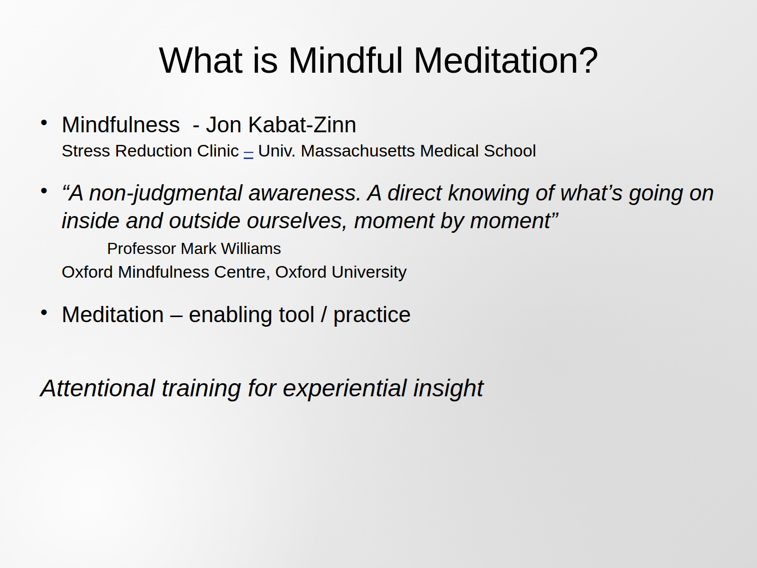What is Mindful Meditation?
Mindfulness - Jon Kabat-Zinn Stress Reduction Clinic – Univ. Massachusetts Medical School
“A non-judgmental awareness. A direct knowing of what’s going on inside and outside ourselves, moment by moment” Professor Mark Williams Oxford Mindfulness Centre, Oxford University
Meditation – enabling tool / practice
Attentional training for experiential insight